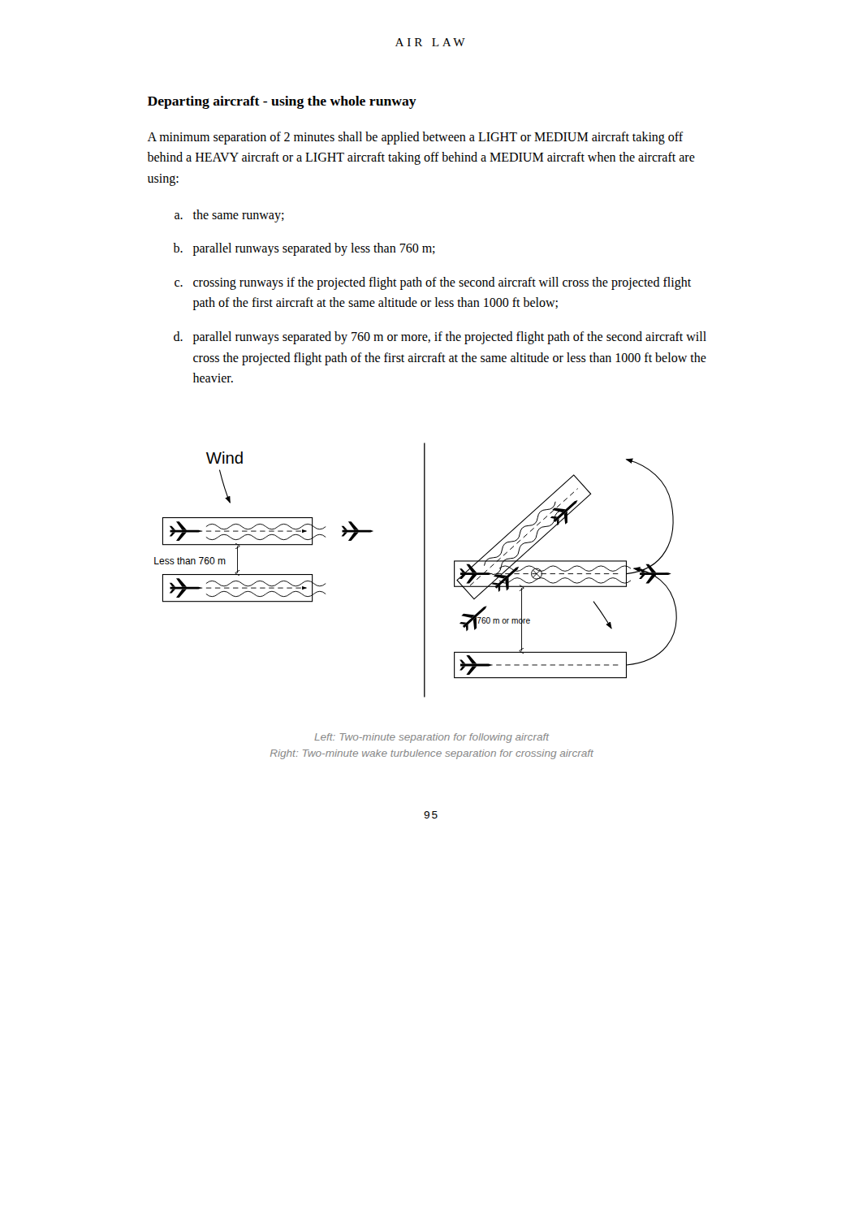Air Law
Departing aircraft - using the whole runway
A minimum separation of 2 minutes shall be applied between a LIGHT or MEDIUM aircraft taking off behind a HEAVY aircraft or a LIGHT aircraft taking off behind a MEDIUM aircraft when the aircraft are using:
the same runway;
parallel runways separated by less than 760 m;
crossing runways if the projected flight path of the second aircraft will cross the projected flight path of the first aircraft at the same altitude or less than 1000 ft below;
parallel runways separated by 760 m or more, if the projected flight path of the second aircraft will cross the projected flight path of the first aircraft at the same altitude or less than 1000 ft below the heavier.
Wind Less than 760 m 760 m or more
Left: Two-minute separation for following aircraft
Right: Two-minute wake turbulence separation for crossing aircraft
95